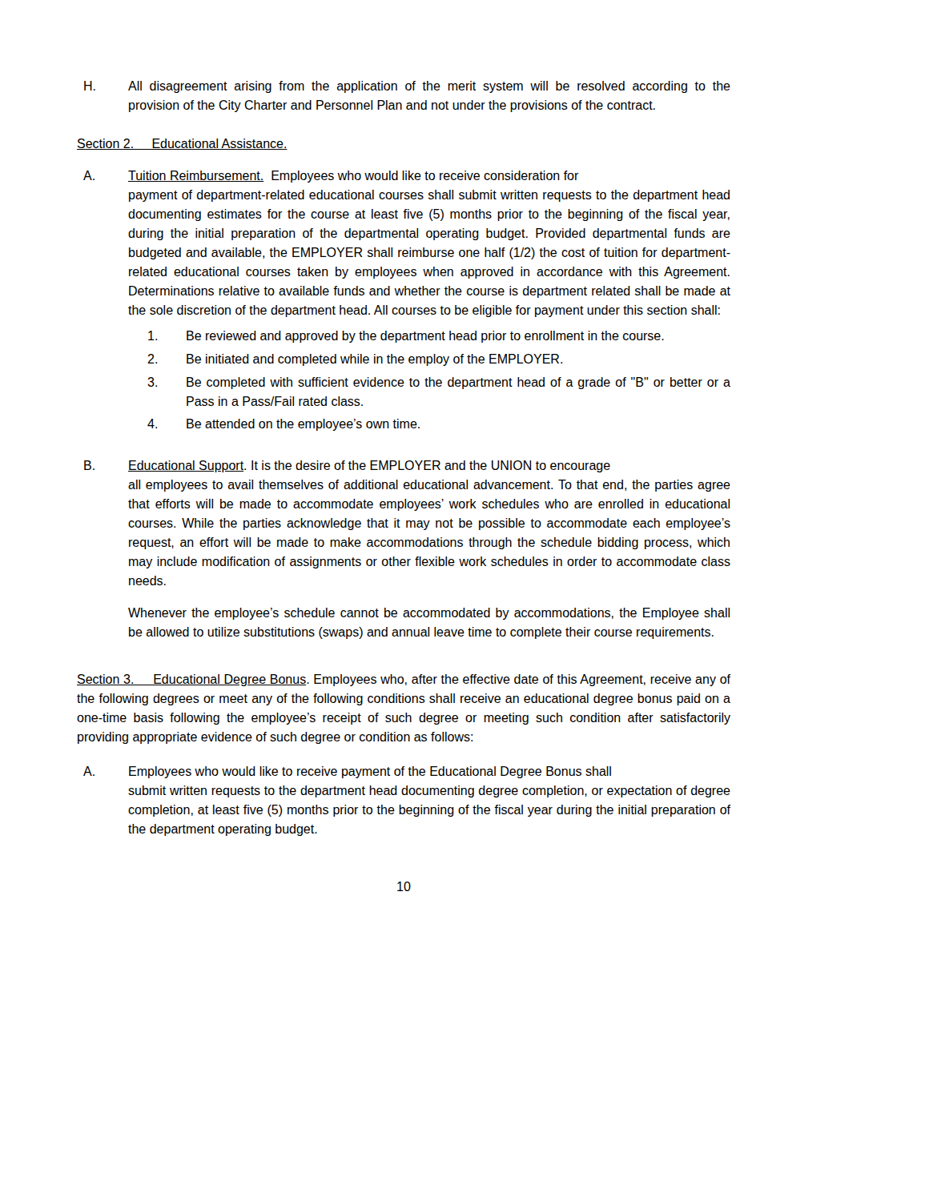H.
All disagreement arising from the application of the merit system will be resolved according to the provision of the City Charter and Personnel Plan and not under the provisions of the contract.
Section 2. Educational Assistance.
A.
Tuition Reimbursement. Employees who would like to receive consideration for
payment of department-related educational courses shall submit written requests to the department head documenting estimates for the course at least five (5) months prior to the beginning of the fiscal year, during the initial preparation of the departmental operating budget. Provided departmental funds are budgeted and available, the EMPLOYER shall reimburse one half (1/2) the cost of tuition for department-related educational courses taken by employees when approved in accordance with this Agreement. Determinations relative to available funds and whether the course is department related shall be made at the sole discretion of the department head. All courses to be eligible for payment under this section shall:
1. Be reviewed and approved by the department head prior to enrollment in the course.
2. Be initiated and completed while in the employ of the EMPLOYER.
3. Be completed with sufficient evidence to the department head of a grade of "B" or better or a Pass in a Pass/Fail rated class.
4. Be attended on the employee’s own time.
B.
Educational Support. It is the desire of the EMPLOYER and the UNION to encourage
all employees to avail themselves of additional educational advancement. To that end, the parties agree that efforts will be made to accommodate employees’ work schedules who are enrolled in educational courses. While the parties acknowledge that it may not be possible to accommodate each employee’s request, an effort will be made to make accommodations through the schedule bidding process, which may include modification of assignments or other flexible work schedules in order to accommodate class needs.
Whenever the employee’s schedule cannot be accommodated by accommodations, the Employee shall be allowed to utilize substitutions (swaps) and annual leave time to complete their course requirements.
Section 3. Educational Degree Bonus. Employees who, after the effective date of this Agreement, receive any of the following degrees or meet any of the following conditions shall receive an educational degree bonus paid on a one-time basis following the employee’s receipt of such degree or meeting such condition after satisfactorily providing appropriate evidence of such degree or condition as follows:
A.
Employees who would like to receive payment of the Educational Degree Bonus shall
submit written requests to the department head documenting degree completion, or expectation of degree completion, at least five (5) months prior to the beginning of the fiscal year during the initial preparation of the department operating budget.
10